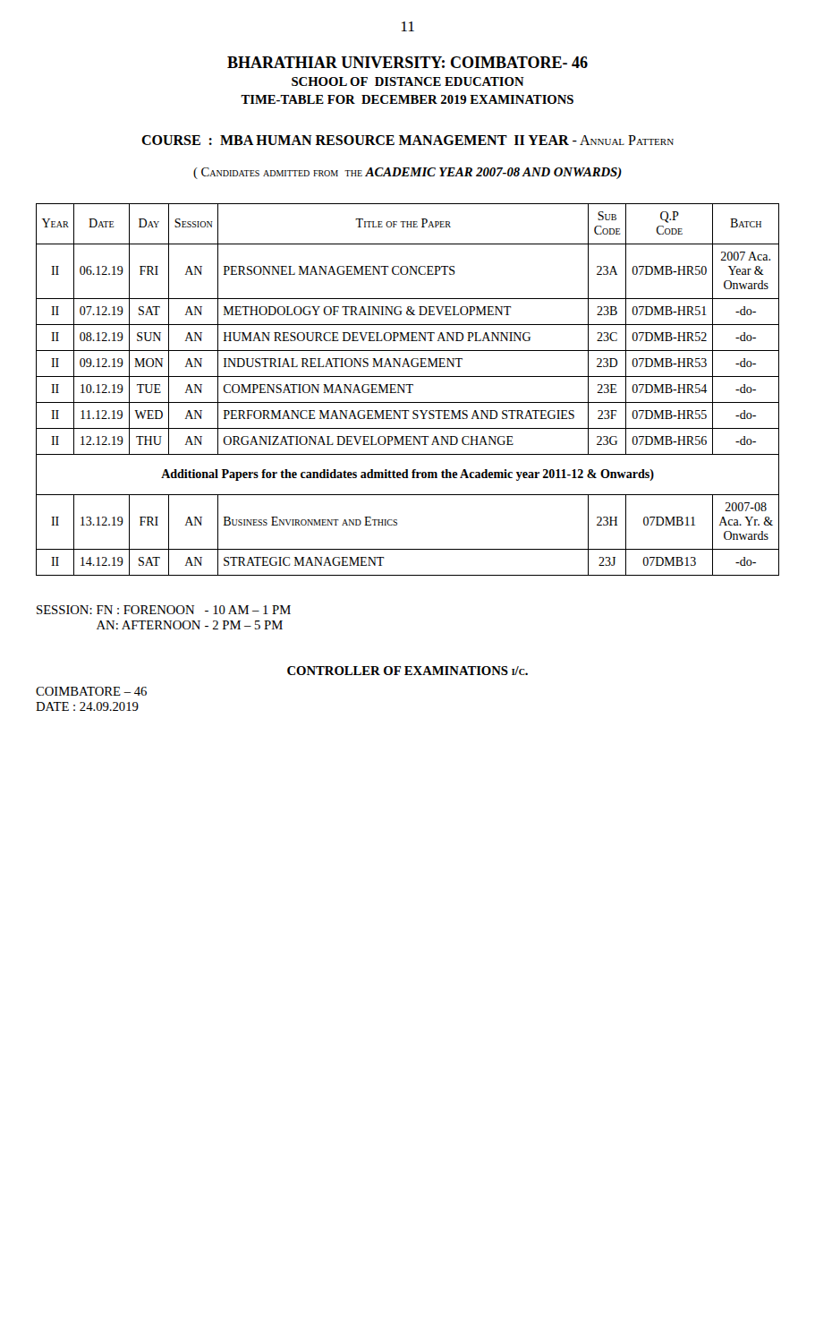11
BHARATHIAR UNIVERSITY: COIMBATORE- 46
SCHOOL OF DISTANCE EDUCATION
TIME-TABLE FOR DECEMBER 2019 EXAMINATIONS
COURSE : MBA HUMAN RESOURCE MANAGEMENT II YEAR - Annual Pattern
( Candidates admitted from the ACADEMIC YEAR 2007-08 AND ONWARDS)
| Year | Date | Day | Session | Title of the Paper | Sub Code | Q.P Code | Batch |
| --- | --- | --- | --- | --- | --- | --- | --- |
| II | 06.12.19 | FRI | AN | PERSONNEL MANAGEMENT CONCEPTS | 23A | 07DMB-HR50 | 2007 Aca. Year & Onwards |
| II | 07.12.19 | SAT | AN | METHODOLOGY OF TRAINING & DEVELOPMENT | 23B | 07DMB-HR51 | -do- |
| II | 08.12.19 | SUN | AN | HUMAN RESOURCE DEVELOPMENT AND PLANNING | 23C | 07DMB-HR52 | -do- |
| II | 09.12.19 | MON | AN | INDUSTRIAL RELATIONS MANAGEMENT | 23D | 07DMB-HR53 | -do- |
| II | 10.12.19 | TUE | AN | COMPENSATION MANAGEMENT | 23E | 07DMB-HR54 | -do- |
| II | 11.12.19 | WED | AN | PERFORMANCE MANAGEMENT SYSTEMS AND STRATEGIES | 23F | 07DMB-HR55 | -do- |
| II | 12.12.19 | THU | AN | ORGANIZATIONAL DEVELOPMENT AND CHANGE | 23G | 07DMB-HR56 | -do- |
| Additional Papers for the candidates admitted from the Academic year 2011-12 & Onwards) |
| II | 13.12.19 | FRI | AN | Business Environment and Ethics | 23H | 07DMB11 | 2007-08 Aca. Yr. & Onwards |
| II | 14.12.19 | SAT | AN | STRATEGIC MANAGEMENT | 23J | 07DMB13 | -do- |
| SESSION: | FN : FORENOON | - | 10 AM – 1 PM |
| | AN: AFTERNOON | - | 2 PM – 5 PM |
CONTROLLER OF EXAMINATIONS i/c.
COIMBATORE – 46
DATE : 24.09.2019